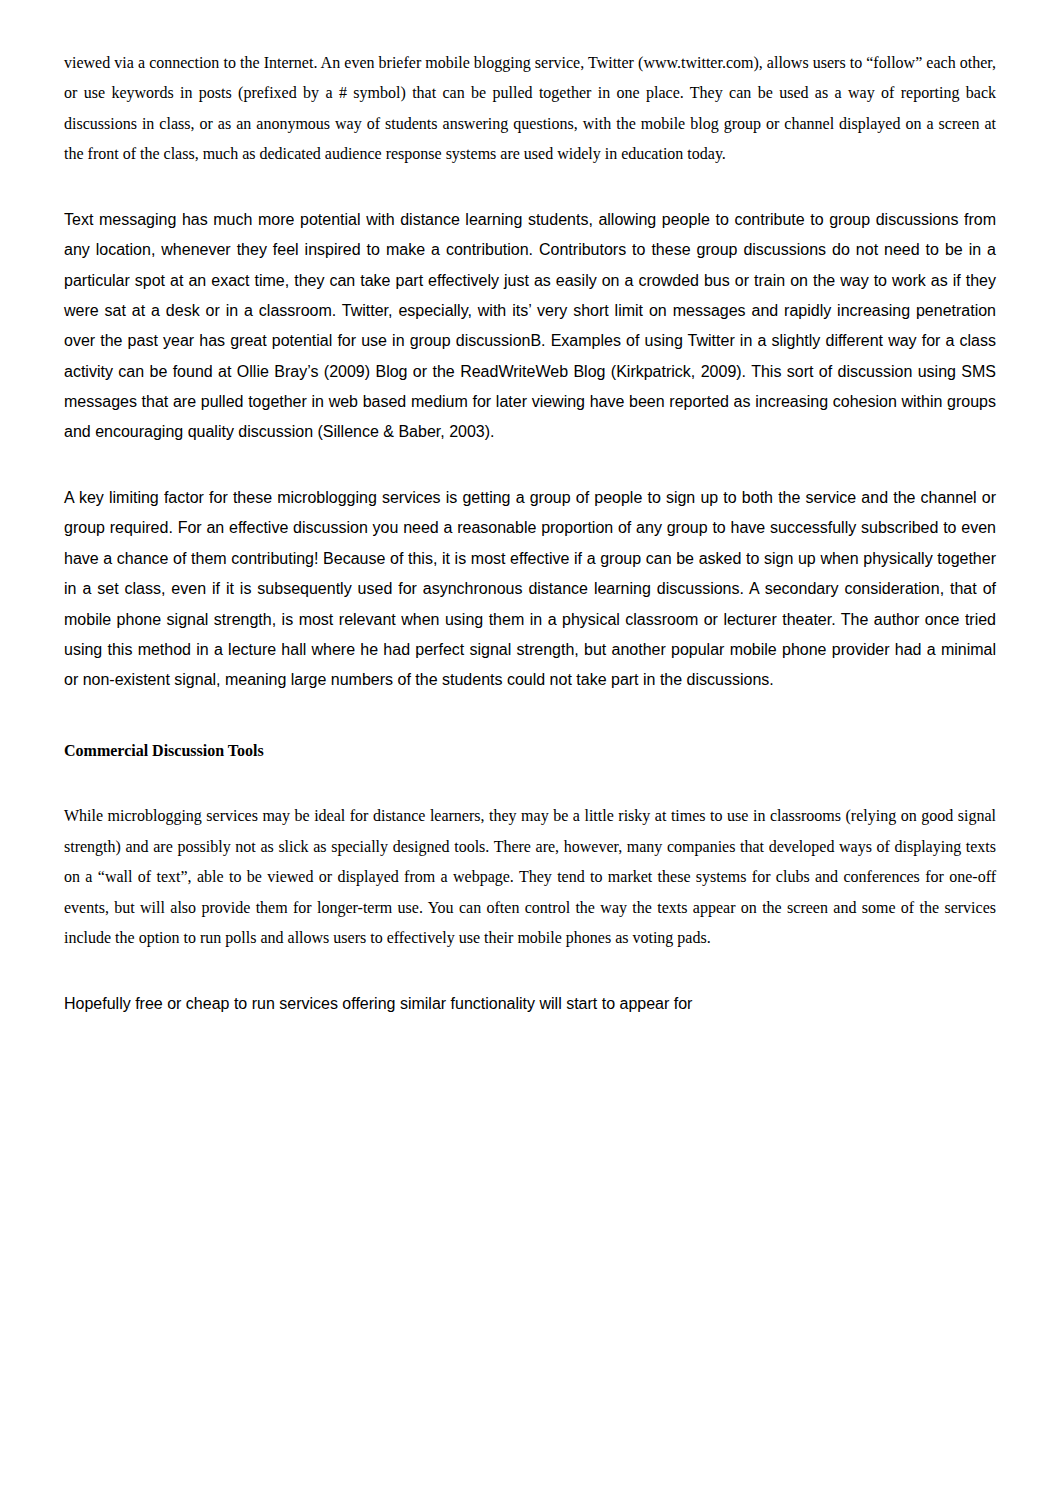viewed via a connection to the Internet. An even briefer mobile blogging service, Twitter (www.twitter.com), allows users to “follow” each other, or use keywords in posts (prefixed by a # symbol) that can be pulled together in one place. They can be used as a way of reporting back discussions in class, or as an anonymous way of students answering questions, with the mobile blog group or channel displayed on a screen at the front of the class, much as dedicated audience response systems are used widely in education today.
Text messaging has much more potential with distance learning students, allowing people to contribute to group discussions from any location, whenever they feel inspired to make a contribution. Contributors to these group discussions do not need to be in a particular spot at an exact time, they can take part effectively just as easily on a crowded bus or train on the way to work as if they were sat at a desk or in a classroom. Twitter, especially, with its’ very short limit on messages and rapidly increasing penetration over the past year has great potential for use in group discussionB. Examples of using Twitter in a slightly different way for a class activity can be found at Ollie Bray’s (2009) Blog or the ReadWriteWeb Blog (Kirkpatrick, 2009). This sort of discussion using SMS messages that are pulled together in web based medium for later viewing have been reported as increasing cohesion within groups and encouraging quality discussion (Sillence & Baber, 2003).
A key limiting factor for these microblogging services is getting a group of people to sign up to both the service and the channel or group required. For an effective discussion you need a reasonable proportion of any group to have successfully subscribed to even have a chance of them contributing! Because of this, it is most effective if a group can be asked to sign up when physically together in a set class, even if it is subsequently used for asynchronous distance learning discussions. A secondary consideration, that of mobile phone signal strength, is most relevant when using them in a physical classroom or lecturer theater. The author once tried using this method in a lecture hall where he had perfect signal strength, but another popular mobile phone provider had a minimal or non-existent signal, meaning large numbers of the students could not take part in the discussions.
Commercial Discussion Tools
While microblogging services may be ideal for distance learners, they may be a little risky at times to use in classrooms (relying on good signal strength) and are possibly not as slick as specially designed tools. There are, however, many companies that developed ways of displaying texts on a “wall of text”, able to be viewed or displayed from a webpage. They tend to market these systems for clubs and conferences for one-off events, but will also provide them for longer-term use. You can often control the way the texts appear on the screen and some of the services include the option to run polls and allows users to effectively use their mobile phones as voting pads.
Hopefully free or cheap to run services offering similar functionality will start to appear for